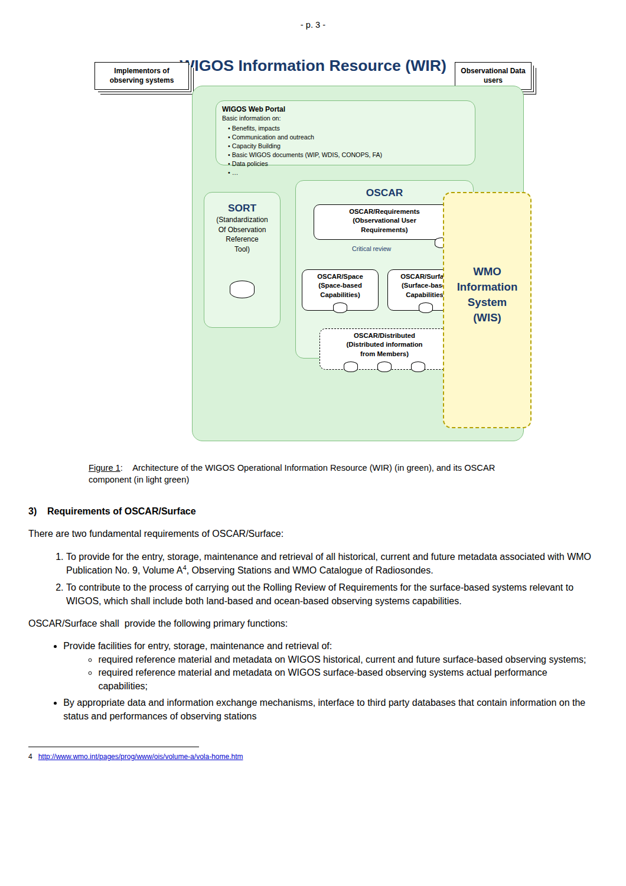- p. 3 -
WIGOS Information Resource (WIR)
Implementors of observing systems
Observational Data users
WIGOS Web Portal
Basic information on:
Benefits, impacts
Communication and outreach
Capacity Building
Basic WIGOS documents (WIP, WDIS, CONOPS, FA)
Data policies
…
SORT
(Standardization
Of Observation
Reference
Tool)
OSCAR
OSCAR/Requirements
(Observational User
Requirements)
Critical review
OSCAR/Space
(Space-based
Capabilities)
OSCAR/Surface
(Surface-based
Capabilities)
OSCAR/Distributed
(Distributed information
from Members)
WMO
Information
System
(WIS)
Figure 1: Architecture of the WIGOS Operational Information Resource (WIR) (in green), and its OSCAR component (in light green)
3) Requirements of OSCAR/Surface
There are two fundamental requirements of OSCAR/Surface:
To provide for the entry, storage, maintenance and retrieval of all historical, current and future metadata associated with WMO Publication No. 9, Volume A4, Observing Stations and WMO Catalogue of Radiosondes.
To contribute to the process of carrying out the Rolling Review of Requirements for the surface-based systems relevant to WIGOS, which shall include both land-based and ocean-based observing systems capabilities.
OSCAR/Surface shall provide the following primary functions:
Provide facilities for entry, storage, maintenance and retrieval of:
required reference material and metadata on WIGOS historical, current and future surface-based observing systems;
required reference material and metadata on WIGOS surface-based observing systems actual performance capabilities;
By appropriate data and information exchange mechanisms, interface to third party databases that contain information on the status and performances of observing stations
4 http://www.wmo.int/pages/prog/www/ois/volume-a/vola-home.htm